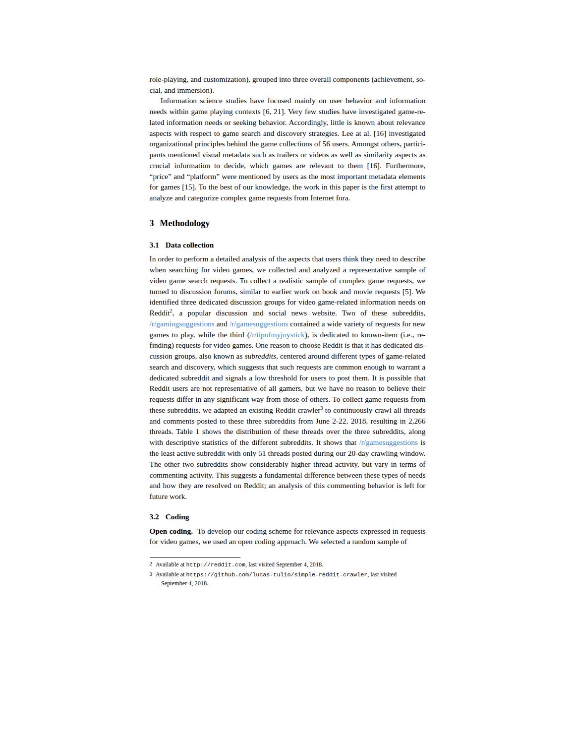role-playing, and customization), grouped into three overall components (achievement, social, and immersion).
Information science studies have focused mainly on user behavior and information needs within game playing contexts [6, 21]. Very few studies have investigated game-related information needs or seeking behavior. Accordingly, little is known about relevance aspects with respect to game search and discovery strategies. Lee at al. [16] investigated organizational principles behind the game collections of 56 users. Amongst others, participants mentioned visual metadata such as trailers or videos as well as similarity aspects as crucial information to decide, which games are relevant to them [16]. Furthermore, “price” and “platform” were mentioned by users as the most important metadata elements for games [15]. To the best of our knowledge, the work in this paper is the first attempt to analyze and categorize complex game requests from Internet fora.
3 Methodology
3.1 Data collection
In order to perform a detailed analysis of the aspects that users think they need to describe when searching for video games, we collected and analyzed a representative sample of video game search requests. To collect a realistic sample of complex game requests, we turned to discussion forums, similar to earlier work on book and movie requests [5]. We identified three dedicated discussion groups for video game-related information needs on Reddit2, a popular discussion and social news website. Two of these subreddits, /r/gamingsuggestions and /r/gamesuggestions contained a wide variety of requests for new games to play, while the third (/r/tipofmyjoystick), is dedicated to known-item (i.e., re-finding) requests for video games. One reason to choose Reddit is that it has dedicated discussion groups, also known as subreddits, centered around different types of game-related search and discovery, which suggests that such requests are common enough to warrant a dedicated subreddit and signals a low threshold for users to post them. It is possible that Reddit users are not representative of all gamers, but we have no reason to believe their requests differ in any significant way from those of others. To collect game requests from these subreddits, we adapted an existing Reddit crawler3 to continuously crawl all threads and comments posted to these three subreddits from June 2-22, 2018, resulting in 2,266 threads. Table 1 shows the distribution of these threads over the three subreddits, along with descriptive statistics of the different subreddits. It shows that /r/gamesuggestions is the least active subreddit with only 51 threads posted during our 20-day crawling window. The other two subreddits show considerably higher thread activity, but vary in terms of commenting activity. This suggests a fundamental difference between these types of needs and how they are resolved on Reddit; an analysis of this commenting behavior is left for future work.
3.2 Coding
Open coding. To develop our coding scheme for relevance aspects expressed in requests for video games, we used an open coding approach. We selected a random sample of
2
Available at http://reddit.com, last visited September 4, 2018.
3
Available at https://github.com/lucas-tulio/simple-reddit-crawler, last visitedSeptember 4, 2018.